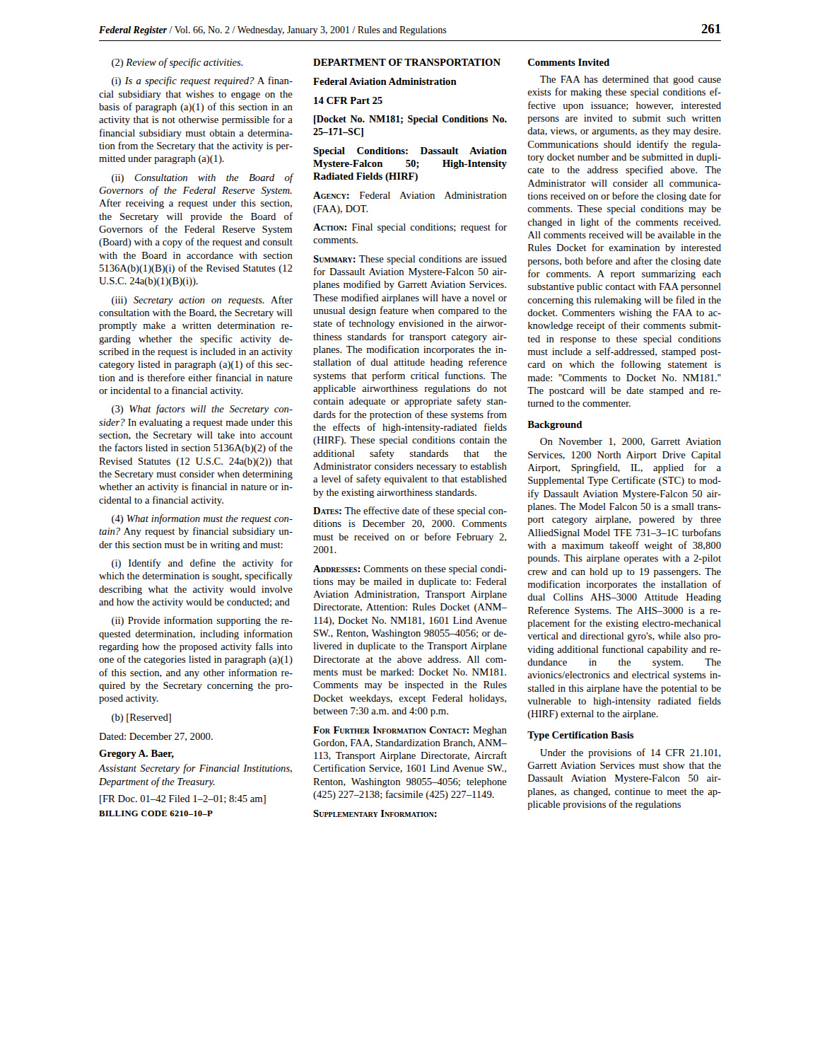Federal Register / Vol. 66, No. 2 / Wednesday, January 3, 2001 / Rules and Regulations
261
(2) Review of specific activities.
(i) Is a specific request required? A financial subsidiary that wishes to engage on the basis of paragraph (a)(1) of this section in an activity that is not otherwise permissible for a financial subsidiary must obtain a determination from the Secretary that the activity is permitted under paragraph (a)(1).
(ii) Consultation with the Board of Governors of the Federal Reserve System. After receiving a request under this section, the Secretary will provide the Board of Governors of the Federal Reserve System (Board) with a copy of the request and consult with the Board in accordance with section 5136A(b)(1)(B)(i) of the Revised Statutes (12 U.S.C. 24a(b)(1)(B)(i)).
(iii) Secretary action on requests. After consultation with the Board, the Secretary will promptly make a written determination regarding whether the specific activity described in the request is included in an activity category listed in paragraph (a)(1) of this section and is therefore either financial in nature or incidental to a financial activity.
(3) What factors will the Secretary consider? In evaluating a request made under this section, the Secretary will take into account the factors listed in section 5136A(b)(2) of the Revised Statutes (12 U.S.C. 24a(b)(2)) that the Secretary must consider when determining whether an activity is financial in nature or incidental to a financial activity.
(4) What information must the request contain? Any request by financial subsidiary under this section must be in writing and must:
(i) Identify and define the activity for which the determination is sought, specifically describing what the activity would involve and how the activity would be conducted; and
(ii) Provide information supporting the requested determination, including information regarding how the proposed activity falls into one of the categories listed in paragraph (a)(1) of this section, and any other information required by the Secretary concerning the proposed activity.
(b) [Reserved]
Dated: December 27, 2000.
Gregory A. Baer,
Assistant Secretary for Financial Institutions, Department of the Treasury.
[FR Doc. 01–42 Filed 1–2–01; 8:45 am]
BILLING CODE 6210–10–P
DEPARTMENT OF TRANSPORTATION
Federal Aviation Administration
14 CFR Part 25
[Docket No. NM181; Special Conditions No. 25–171–SC]
Special Conditions: Dassault Aviation Mystere-Falcon 50; High-Intensity Radiated Fields (HIRF)
Agency: Federal Aviation Administration (FAA), DOT.
Action: Final special conditions; request for comments.
Summary: These special conditions are issued for Dassault Aviation Mystere-Falcon 50 airplanes modified by Garrett Aviation Services. These modified airplanes will have a novel or unusual design feature when compared to the state of technology envisioned in the airworthiness standards for transport category airplanes. The modification incorporates the installation of dual attitude heading reference systems that perform critical functions. The applicable airworthiness regulations do not contain adequate or appropriate safety standards for the protection of these systems from the effects of high-intensity-radiated fields (HIRF). These special conditions contain the additional safety standards that the Administrator considers necessary to establish a level of safety equivalent to that established by the existing airworthiness standards.
Dates: The effective date of these special conditions is December 20, 2000. Comments must be received on or before February 2, 2001.
Addresses: Comments on these special conditions may be mailed in duplicate to: Federal Aviation Administration, Transport Airplane Directorate, Attention: Rules Docket (ANM–114), Docket No. NM181, 1601 Lind Avenue SW., Renton, Washington 98055–4056; or delivered in duplicate to the Transport Airplane Directorate at the above address. All comments must be marked: Docket No. NM181. Comments may be inspected in the Rules Docket weekdays, except Federal holidays, between 7:30 a.m. and 4:00 p.m.
For Further Information Contact: Meghan Gordon, FAA, Standardization Branch, ANM–113, Transport Airplane Directorate, Aircraft Certification Service, 1601 Lind Avenue SW., Renton, Washington 98055–4056; telephone (425) 227–2138; facsimile (425) 227–1149.
Supplementary Information:
Comments Invited
The FAA has determined that good cause exists for making these special conditions effective upon issuance; however, interested persons are invited to submit such written data, views, or arguments, as they may desire. Communications should identify the regulatory docket number and be submitted in duplicate to the address specified above. The Administrator will consider all communications received on or before the closing date for comments. These special conditions may be changed in light of the comments received. All comments received will be available in the Rules Docket for examination by interested persons, both before and after the closing date for comments. A report summarizing each substantive public contact with FAA personnel concerning this rulemaking will be filed in the docket. Commenters wishing the FAA to acknowledge receipt of their comments submitted in response to these special conditions must include a self-addressed, stamped postcard on which the following statement is made: ''Comments to Docket No. NM181.'' The postcard will be date stamped and returned to the commenter.
Background
On November 1, 2000, Garrett Aviation Services, 1200 North Airport Drive Capital Airport, Springfield, IL, applied for a Supplemental Type Certificate (STC) to modify Dassault Aviation Mystere-Falcon 50 airplanes. The Model Falcon 50 is a small transport category airplane, powered by three AlliedSignal Model TFE 731–3–1C turbofans with a maximum takeoff weight of 38,800 pounds. This airplane operates with a 2-pilot crew and can hold up to 19 passengers. The modification incorporates the installation of dual Collins AHS–3000 Attitude Heading Reference Systems. The AHS–3000 is a replacement for the existing electro-mechanical vertical and directional gyro's, while also providing additional functional capability and redundance in the system. The avionics/electronics and electrical systems installed in this airplane have the potential to be vulnerable to high-intensity radiated fields (HIRF) external to the airplane.
Type Certification Basis
Under the provisions of 14 CFR 21.101, Garrett Aviation Services must show that the Dassault Aviation Mystere-Falcon 50 airplanes, as changed, continue to meet the applicable provisions of the regulations